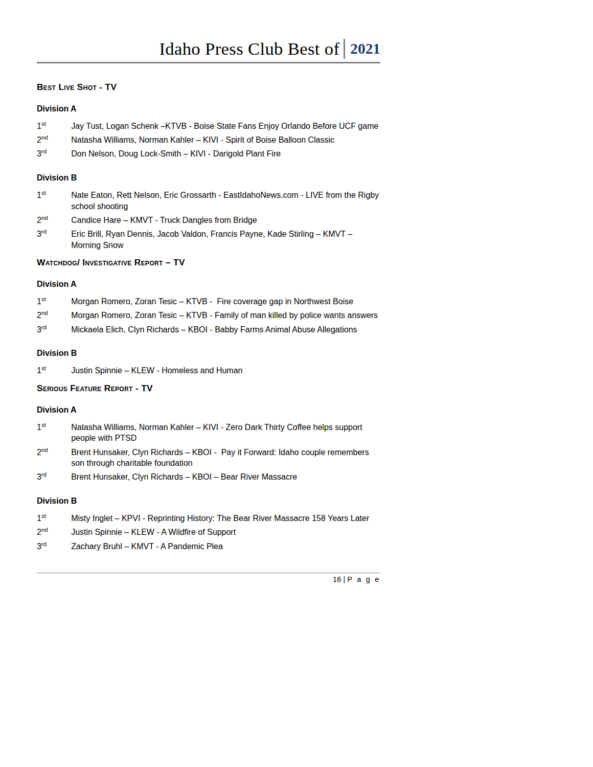Idaho Press Club Best of 2021
Best Live Shot - TV
Division A
| 1 st | Jay Tust, Logan Schenk –KTVB - Boise State Fans Enjoy Orlando Before UCF game |
| 2 nd | Natasha Williams, Norman Kahler – KIVI - Spirit of Boise Balloon Classic |
| 3 rd | Don Nelson, Doug Lock-Smith – KIVI - Darigold Plant Fire |
Division B
| 1 st | Nate Eaton, Rett Nelson, Eric Grossarth - EastIdahoNews.com - LIVE from the Rigby school shooting |
| 2 nd | Candice Hare – KMVT - Truck Dangles from Bridge |
| 3 rd | Eric Brill, Ryan Dennis, Jacob Valdon, Francis Payne, Kade Stirling – KMVT – Morning Snow |
Watchdog/ Investigative Report – TV
Division A
| 1 st | Morgan Romero, Zoran Tesic – KTVB - Fire coverage gap in Northwest Boise |
| 2 nd | Morgan Romero, Zoran Tesic – KTVB - Family of man killed by police wants answers |
| 3 rd | Mickaela Elich, Clyn Richards – KBOI - Babby Farms Animal Abuse Allegations |
Division B
| 1 st | Justin Spinnie – KLEW - Homeless and Human |
Serious Feature Report - TV
Division A
| 1 st | Natasha Williams, Norman Kahler – KIVI - Zero Dark Thirty Coffee helps support people with PTSD |
| 2 nd | Brent Hunsaker, Clyn Richards – KBOI - Pay it Forward: Idaho couple remembers son through charitable foundation |
| 3 rd | Brent Hunsaker, Clyn Richards – KBOI – Bear River Massacre |
Division B
| 1 st | Misty Inglet – KPVI - Reprinting History: The Bear River Massacre 158 Years Later |
| 2 nd | Justin Spinnie – KLEW - A Wildfire of Support |
| 3 rd | Zachary Bruhl – KMVT - A Pandemic Plea |
16 | P a g e